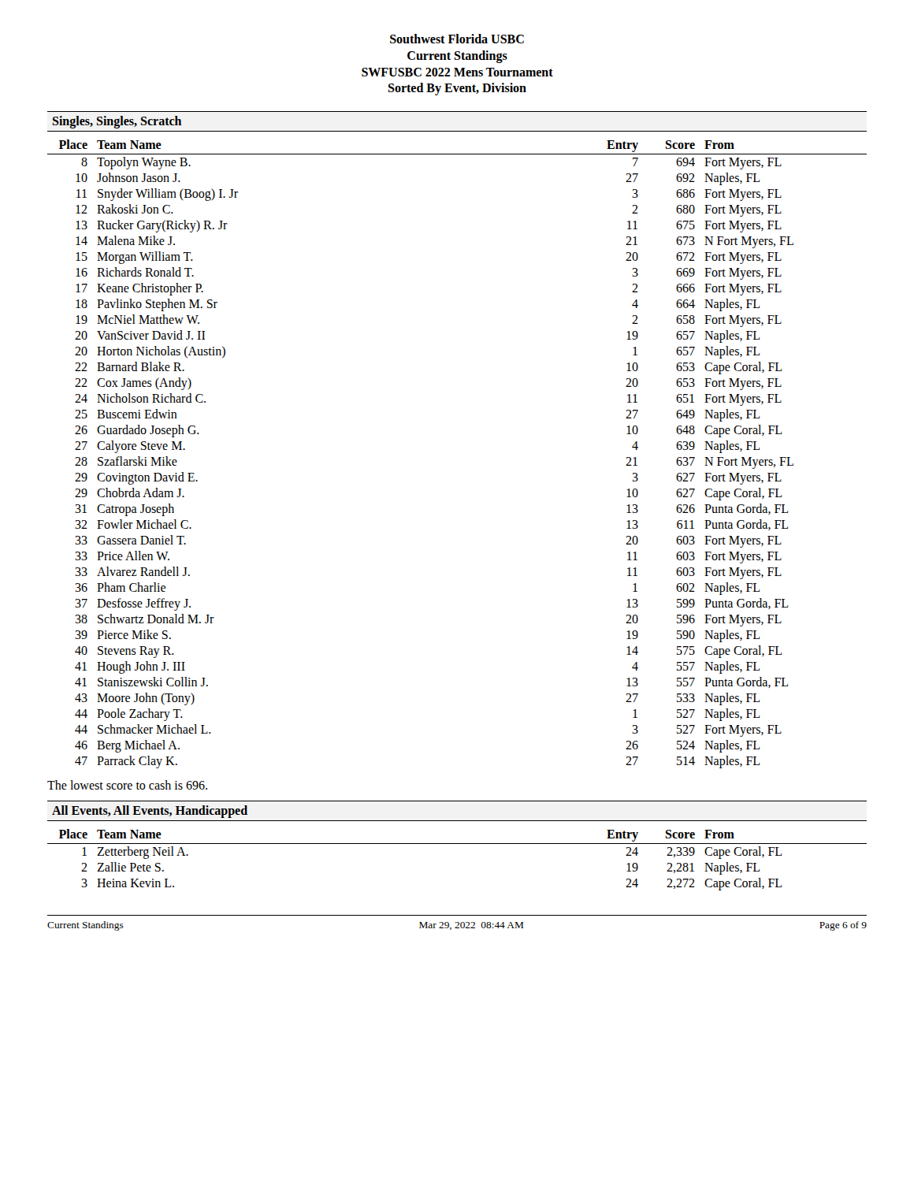Southwest Florida USBC
Current Standings
SWFUSBC 2022 Mens Tournament
Sorted By Event, Division
Singles, Singles, Scratch
| Place | Team Name | Entry | Score | From |
| --- | --- | --- | --- | --- |
| 8 | Topolyn Wayne B. | 7 | 694 | Fort Myers, FL |
| 10 | Johnson Jason J. | 27 | 692 | Naples, FL |
| 11 | Snyder William (Boog) I. Jr | 3 | 686 | Fort Myers, FL |
| 12 | Rakoski Jon C. | 2 | 680 | Fort Myers, FL |
| 13 | Rucker Gary(Ricky) R. Jr | 11 | 675 | Fort Myers, FL |
| 14 | Malena Mike J. | 21 | 673 | N Fort Myers, FL |
| 15 | Morgan William T. | 20 | 672 | Fort Myers, FL |
| 16 | Richards Ronald T. | 3 | 669 | Fort Myers, FL |
| 17 | Keane Christopher P. | 2 | 666 | Fort Myers, FL |
| 18 | Pavlinko Stephen M. Sr | 4 | 664 | Naples, FL |
| 19 | McNiel Matthew W. | 2 | 658 | Fort Myers, FL |
| 20 | VanSciver David J. II | 19 | 657 | Naples, FL |
| 20 | Horton Nicholas (Austin) | 1 | 657 | Naples, FL |
| 22 | Barnard Blake R. | 10 | 653 | Cape Coral, FL |
| 22 | Cox James (Andy) | 20 | 653 | Fort Myers, FL |
| 24 | Nicholson Richard C. | 11 | 651 | Fort Myers, FL |
| 25 | Buscemi Edwin | 27 | 649 | Naples, FL |
| 26 | Guardado Joseph G. | 10 | 648 | Cape Coral, FL |
| 27 | Calyore Steve M. | 4 | 639 | Naples, FL |
| 28 | Szaflarski Mike | 21 | 637 | N Fort Myers, FL |
| 29 | Covington David E. | 3 | 627 | Fort Myers, FL |
| 29 | Chobrda Adam J. | 10 | 627 | Cape Coral, FL |
| 31 | Catropa Joseph | 13 | 626 | Punta Gorda, FL |
| 32 | Fowler Michael C. | 13 | 611 | Punta Gorda, FL |
| 33 | Gassera Daniel T. | 20 | 603 | Fort Myers, FL |
| 33 | Price Allen W. | 11 | 603 | Fort Myers, FL |
| 33 | Alvarez Randell J. | 11 | 603 | Fort Myers, FL |
| 36 | Pham Charlie | 1 | 602 | Naples, FL |
| 37 | Desfosse Jeffrey J. | 13 | 599 | Punta Gorda, FL |
| 38 | Schwartz Donald M. Jr | 20 | 596 | Fort Myers, FL |
| 39 | Pierce Mike S. | 19 | 590 | Naples, FL |
| 40 | Stevens Ray R. | 14 | 575 | Cape Coral, FL |
| 41 | Hough John J. III | 4 | 557 | Naples, FL |
| 41 | Staniszewski Collin J. | 13 | 557 | Punta Gorda, FL |
| 43 | Moore John (Tony) | 27 | 533 | Naples, FL |
| 44 | Poole Zachary T. | 1 | 527 | Naples, FL |
| 44 | Schmacker Michael L. | 3 | 527 | Fort Myers, FL |
| 46 | Berg Michael A. | 26 | 524 | Naples, FL |
| 47 | Parrack Clay K. | 27 | 514 | Naples, FL |
The lowest score to cash is 696.
All Events, All Events, Handicapped
| Place | Team Name | Entry | Score | From |
| --- | --- | --- | --- | --- |
| 1 | Zetterberg Neil A. | 24 | 2,339 | Cape Coral, FL |
| 2 | Zallie Pete S. | 19 | 2,281 | Naples, FL |
| 3 | Heina Kevin L. | 24 | 2,272 | Cape Coral, FL |
Current Standings Mar 29, 2022 08:44 AM Page 6 of 9